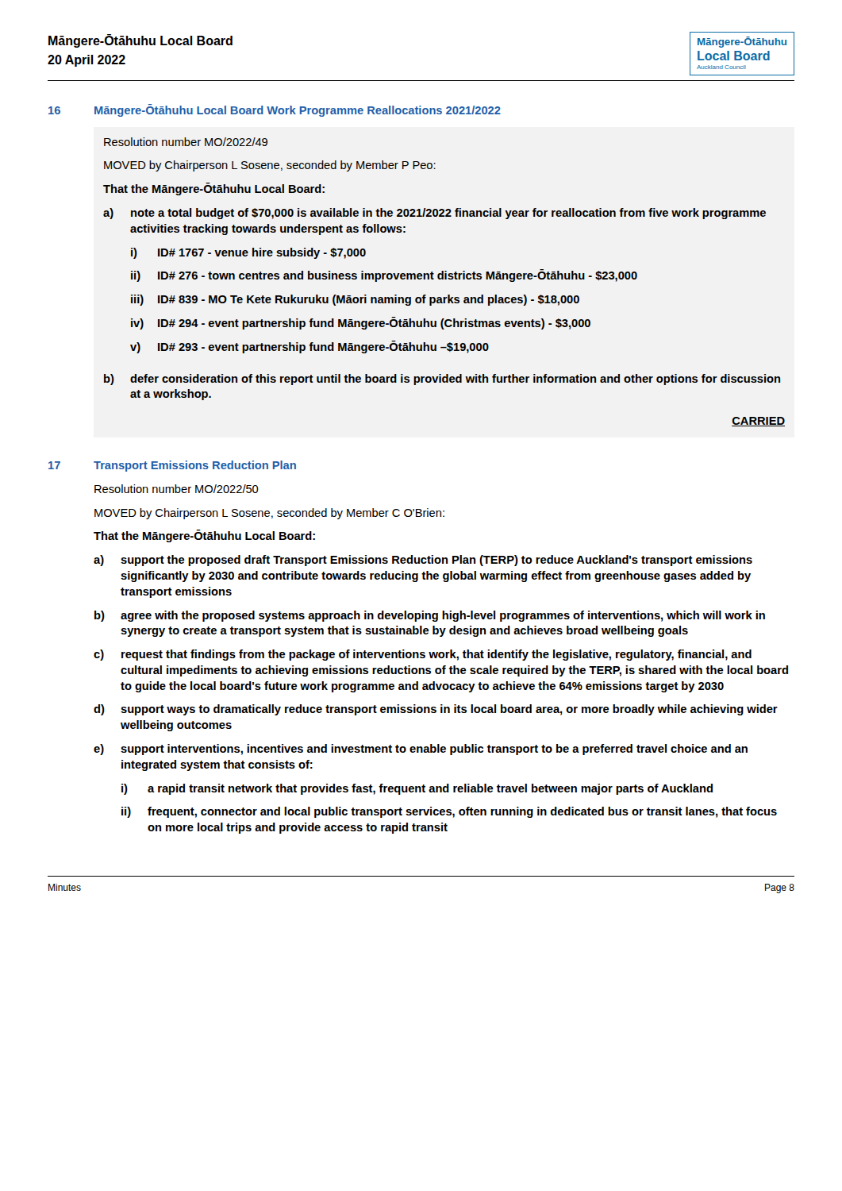Māngere-Ōtāhuhu Local Board
20 April 2022
Māngere-Ōtāhuhu
Local Board
Auckland Council
16 Māngere-Ōtāhuhu Local Board Work Programme Reallocations 2021/2022
Resolution number MO/2022/49
MOVED by Chairperson L Sosene, seconded by Member P Peo:
That the Māngere-Ōtāhuhu Local Board:
a) note a total budget of $70,000 is available in the 2021/2022 financial year for reallocation from five work programme activities tracking towards underspent as follows:
i) ID# 1767 - venue hire subsidy - $7,000
ii) ID# 276 - town centres and business improvement districts Māngere-Ōtāhuhu - $23,000
iii) ID# 839 - MO Te Kete Rukuruku (Māori naming of parks and places) - $18,000
iv) ID# 294 - event partnership fund Māngere-Ōtāhuhu (Christmas events) - $3,000
v) ID# 293 - event partnership fund Māngere-Ōtāhuhu –$19,000
b) defer consideration of this report until the board is provided with further information and other options for discussion at a workshop.
CARRIED
17 Transport Emissions Reduction Plan
Resolution number MO/2022/50
MOVED by Chairperson L Sosene, seconded by Member C O'Brien:
That the Māngere-Ōtāhuhu Local Board:
a) support the proposed draft Transport Emissions Reduction Plan (TERP) to reduce Auckland's transport emissions significantly by 2030 and contribute towards reducing the global warming effect from greenhouse gases added by transport emissions
b) agree with the proposed systems approach in developing high-level programmes of interventions, which will work in synergy to create a transport system that is sustainable by design and achieves broad wellbeing goals
c) request that findings from the package of interventions work, that identify the legislative, regulatory, financial, and cultural impediments to achieving emissions reductions of the scale required by the TERP, is shared with the local board to guide the local board's future work programme and advocacy to achieve the 64% emissions target by 2030
d) support ways to dramatically reduce transport emissions in its local board area, or more broadly while achieving wider wellbeing outcomes
e) support interventions, incentives and investment to enable public transport to be a preferred travel choice and an integrated system that consists of:
i) a rapid transit network that provides fast, frequent and reliable travel between major parts of Auckland
ii) frequent, connector and local public transport services, often running in dedicated bus or transit lanes, that focus on more local trips and provide access to rapid transit
Minutes Page 8